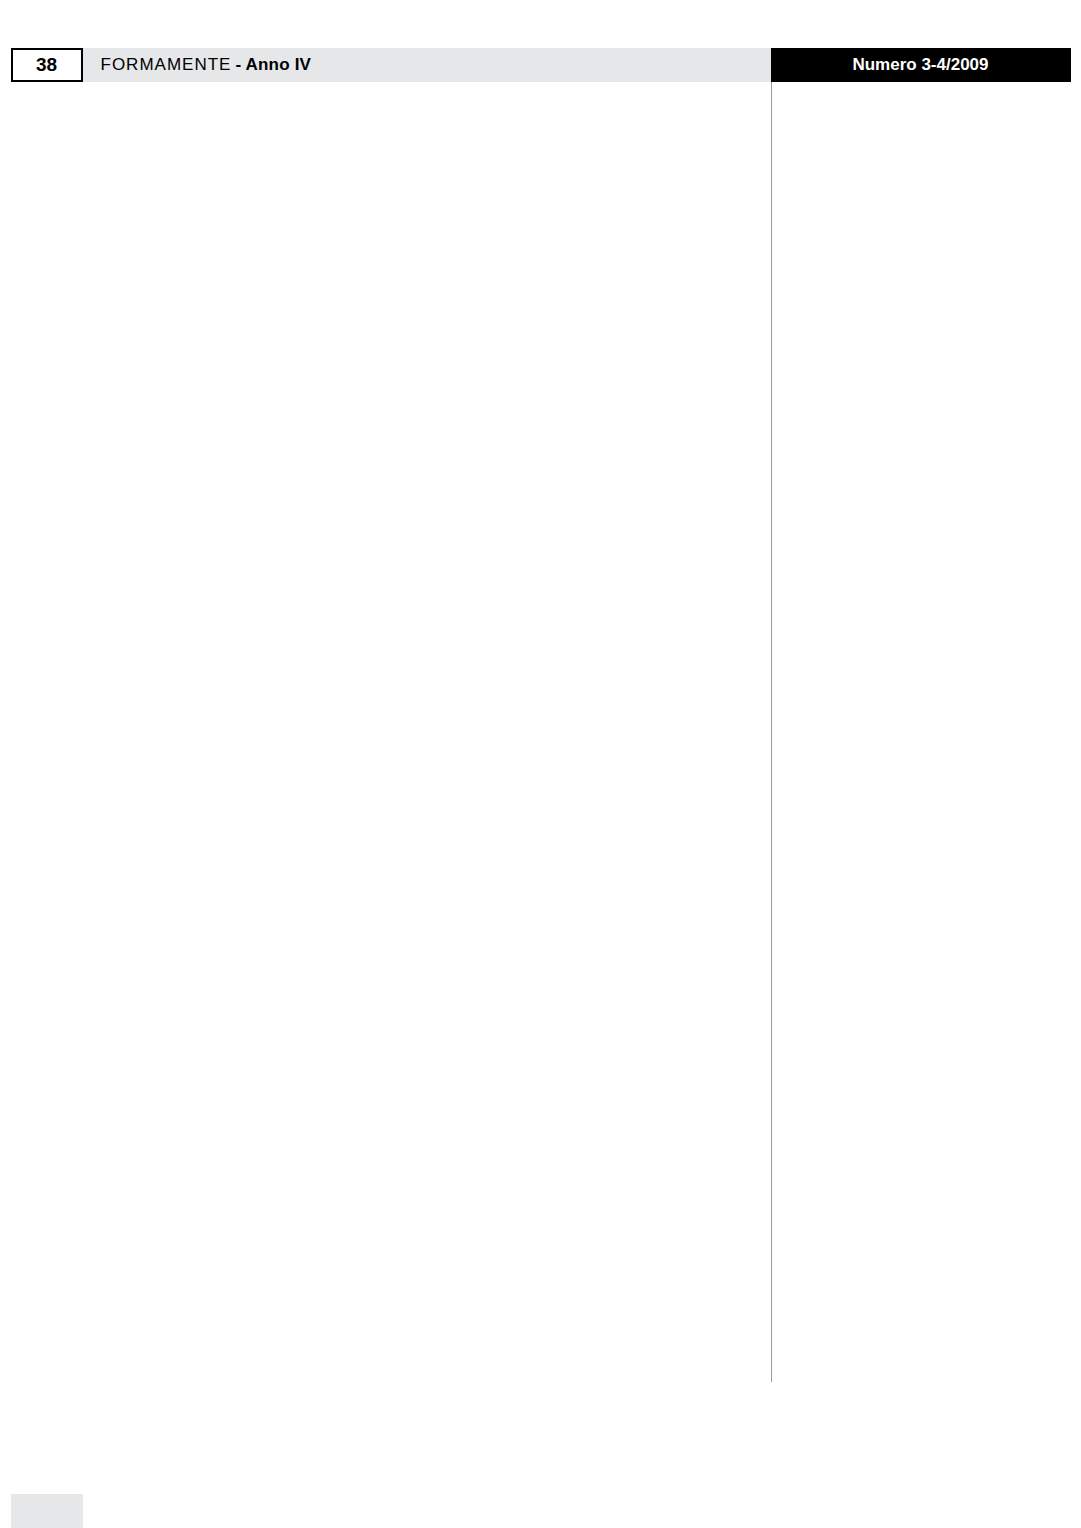38
FORMAMENTE- Anno IV
Numero 3-4/2009